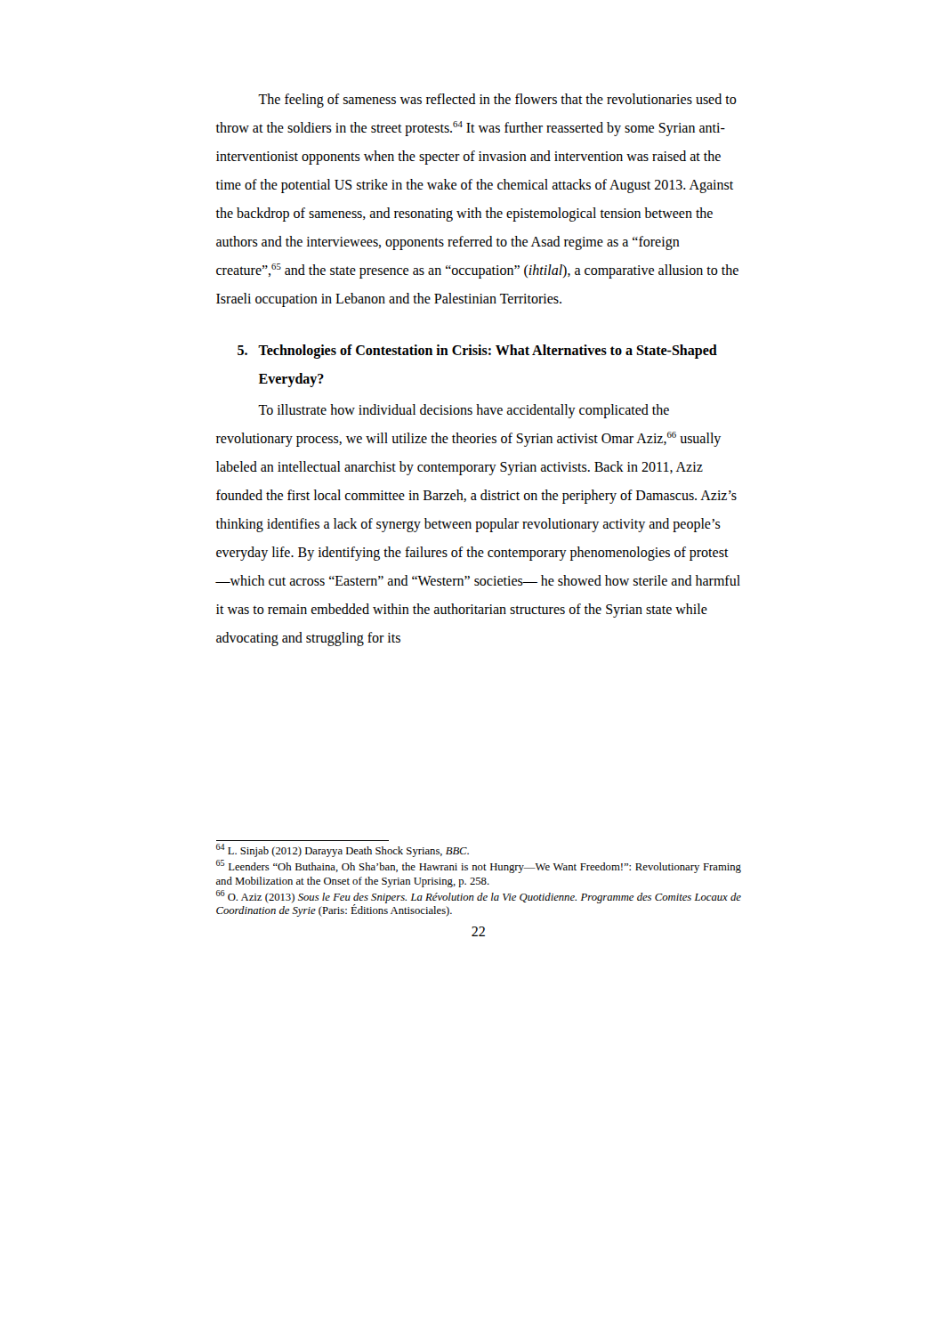The feeling of sameness was reflected in the flowers that the revolutionaries used to throw at the soldiers in the street protests.64 It was further reasserted by some Syrian anti-interventionist opponents when the specter of invasion and intervention was raised at the time of the potential US strike in the wake of the chemical attacks of August 2013. Against the backdrop of sameness, and resonating with the epistemological tension between the authors and the interviewees, opponents referred to the Asad regime as a “foreign creature”,65 and the state presence as an “occupation” (ihtilal), a comparative allusion to the Israeli occupation in Lebanon and the Palestinian Territories.
5. Technologies of Contestation in Crisis: What Alternatives to a State-Shaped Everyday?
To illustrate how individual decisions have accidentally complicated the revolutionary process, we will utilize the theories of Syrian activist Omar Aziz,66 usually labeled an intellectual anarchist by contemporary Syrian activists. Back in 2011, Aziz founded the first local committee in Barzeh, a district on the periphery of Damascus. Aziz’s thinking identifies a lack of synergy between popular revolutionary activity and people’s everyday life. By identifying the failures of the contemporary phenomenologies of protest—which cut across “Eastern” and “Western” societies— he showed how sterile and harmful it was to remain embedded within the authoritarian structures of the Syrian state while advocating and struggling for its
64 L. Sinjab (2012) Darayya Death Shock Syrians, BBC.
65 Leenders “Oh Buthaina, Oh Sha’ban, the Hawrani is not Hungry—We Want Freedom!”: Revolutionary Framing and Mobilization at the Onset of the Syrian Uprising, p. 258.
66 O. Aziz (2013) Sous le Feu des Snipers. La Révolution de la Vie Quotidienne. Programme des Comites Locaux de Coordination de Syrie (Paris: Éditions Antisociales).
22